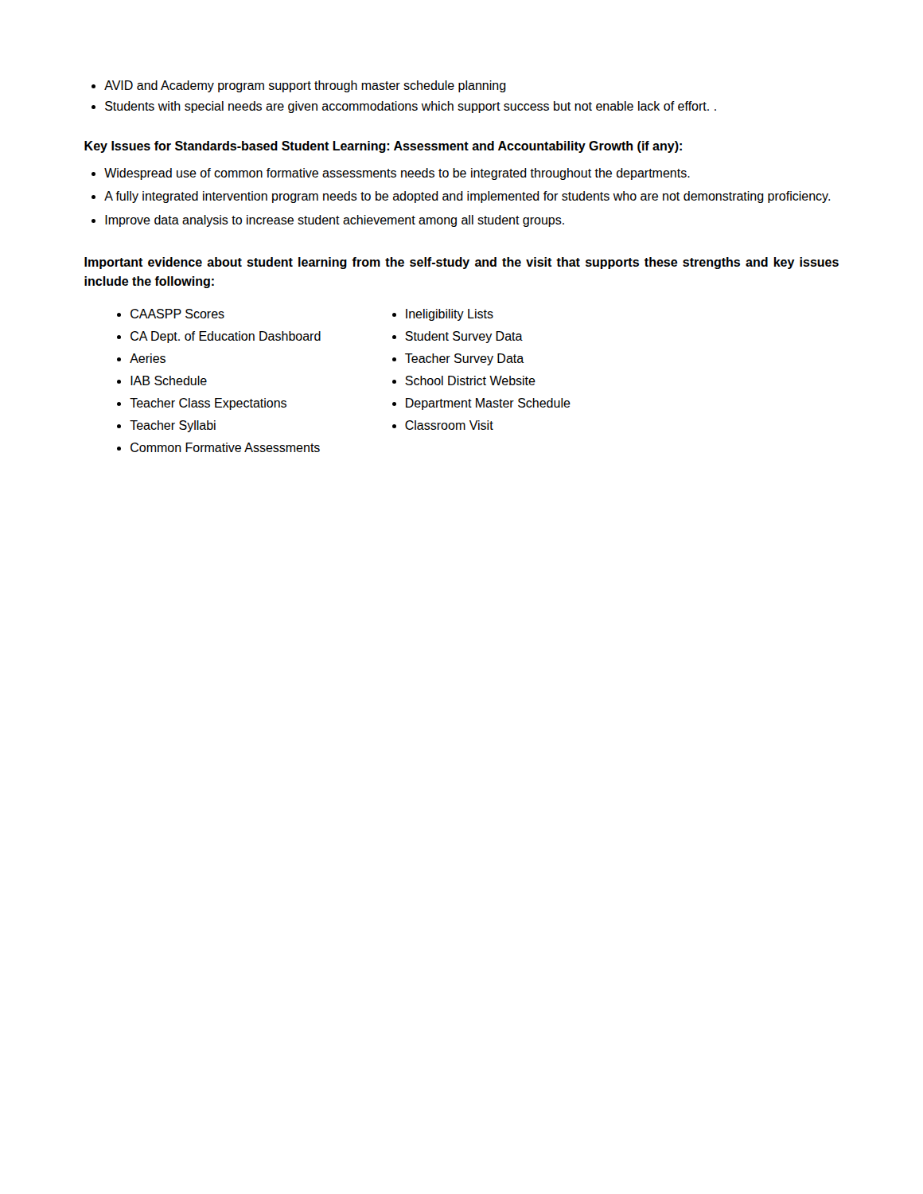AVID and Academy program support through master schedule planning
Students with special needs are given accommodations which support success but not enable lack of effort. .
Key Issues for Standards-based Student Learning: Assessment and Accountability Growth (if any):
Widespread use of common formative assessments needs to be integrated throughout the departments.
A fully integrated intervention program needs to be adopted and implemented for students who are not demonstrating proficiency.
Improve data analysis to increase student achievement among all student groups.
Important evidence about student learning from the self-study and the visit that supports these strengths and key issues include the following:
CAASPP Scores
CA Dept. of Education Dashboard
Aeries
IAB Schedule
Teacher Class Expectations
Teacher Syllabi
Common Formative Assessments
Ineligibility Lists
Student Survey Data
Teacher Survey Data
School District Website
Department Master Schedule
Classroom Visit